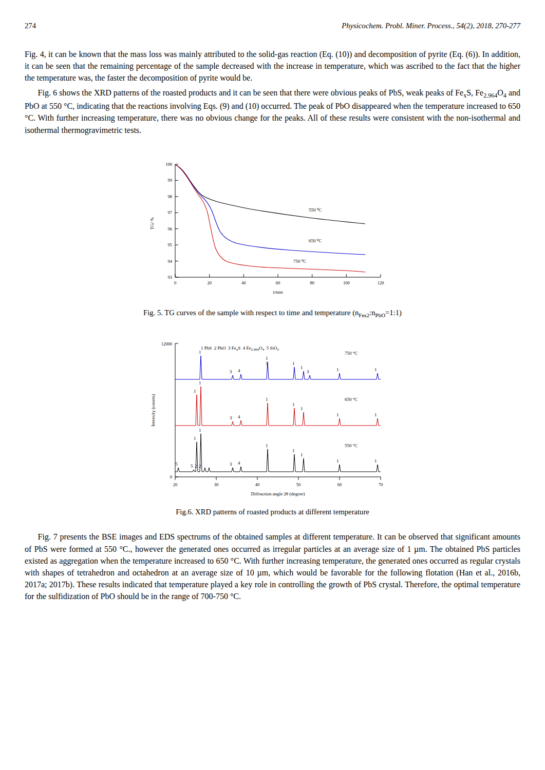274 Physicochem. Probl. Miner. Process., 54(2), 2018, 270-277
Fig. 4, it can be known that the mass loss was mainly attributed to the solid-gas reaction (Eq. (10)) and decomposition of pyrite (Eq. (6)). In addition, it can be seen that the remaining percentage of the sample decreased with the increase in temperature, which was ascribed to the fact that the higher the temperature was, the faster the decomposition of pyrite would be.
Fig. 6 shows the XRD patterns of the roasted products and it can be seen that there were obvious peaks of PbS, weak peaks of FexS, Fe2.964O4 and PbO at 550 °C, indicating that the reactions involving Eqs. (9) and (10) occurred. The peak of PbO disappeared when the temperature increased to 650 °C. With further increasing temperature, there was no obvious change for the peaks. All of these results were consistent with the non-isothermal and isothermal thermogravimetric tests.
93 94 95 96 97 98 99 100 0 20 40 60 80 100 120 TG/ % t/min 550 0C 650 0C 750 0C
Fig. 5. TG curves of the sample with respect to time and temperature (nFes2:nPbO=1:1)
0 12000 20 30 40 50 60 70 Intensity (counts) Diffraction angle 2θ (degree) 1 PbS 2 PbO 3 FexS 4 Fe2.964O4 5 SiO2 1 3 4 1 3 1 1 3 1 1 750 oC 1 1 3 4 1 1 1 1 1 650 oC 5 5 2 2 1 1 3 4 1 1 1 1 1 550 oC
Fig.6. XRD patterns of roasted products at different temperature
Fig. 7 presents the BSE images and EDS spectrums of the obtained samples at different temperature. It can be observed that significant amounts of PbS were formed at 550 °C., however the generated ones occurred as irregular particles at an average size of 1 µm. The obtained PbS particles existed as aggregation when the temperature increased to 650 °C. With further increasing temperature, the generated ones occurred as regular crystals with shapes of tetrahedron and octahedron at an average size of 10 µm, which would be favorable for the following flotation (Han et al., 2016b, 2017a; 2017b). These results indicated that temperature played a key role in controlling the growth of PbS crystal. Therefore, the optimal temperature for the sulfidization of PbO should be in the range of 700-750 °C.